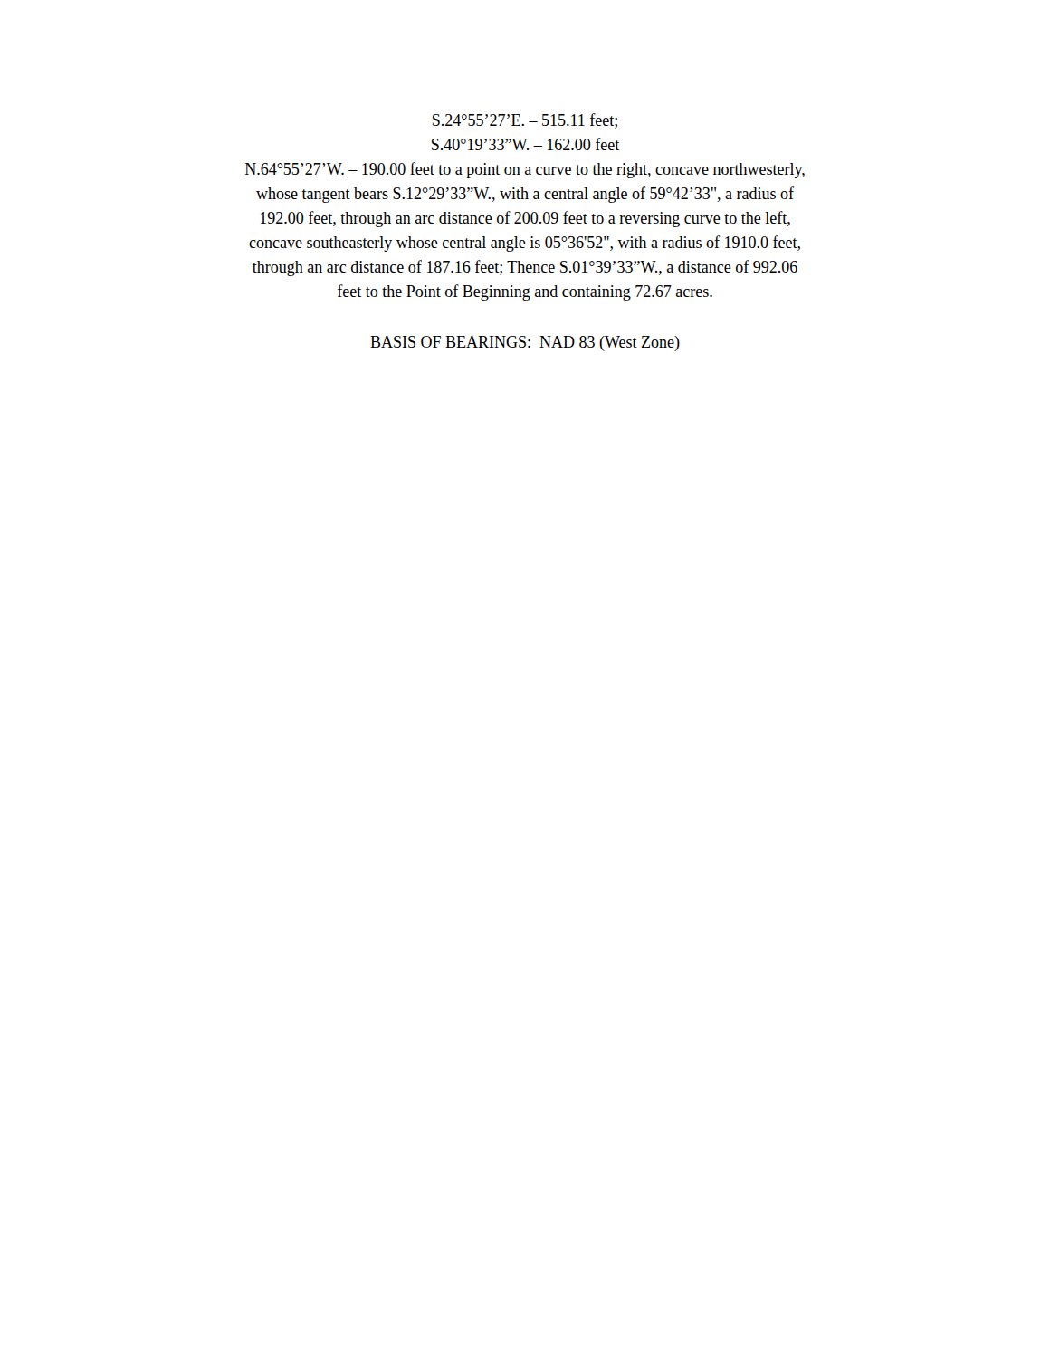S.24°55’27’E. – 515.11 feet;
S.40°19’33”W. – 162.00 feet
N.64°55’27’W. – 190.00 feet to a point on a curve to the right, concave northwesterly, whose tangent bears S.12°29’33”W., with a central angle of 59°42’33", a radius of 192.00 feet, through an arc distance of 200.09 feet to a reversing curve to the left, concave southeasterly whose central angle is 05°36'52", with a radius of 1910.0 feet, through an arc distance of 187.16 feet; Thence S.01°39’33”W., a distance of 992.06 feet to the Point of Beginning and containing 72.67 acres.
BASIS OF BEARINGS: NAD 83 (West Zone)